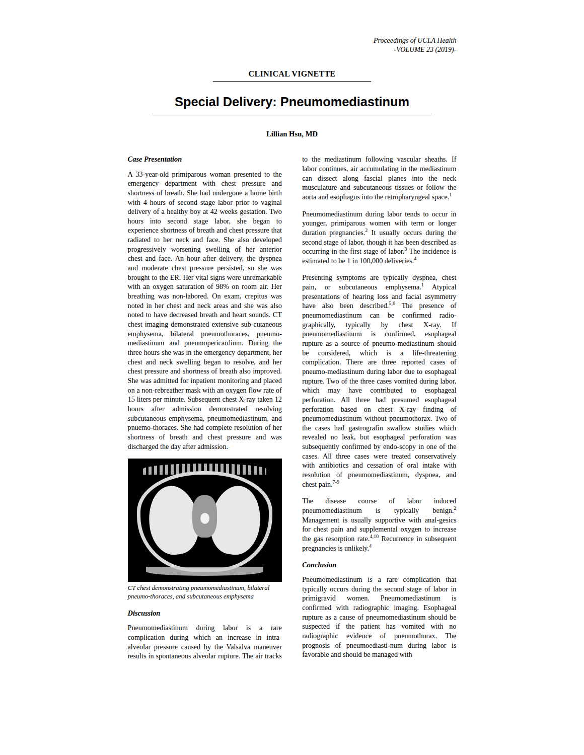Proceedings of UCLA Health
-VOLUME 23 (2019)-
CLINICAL VIGNETTE
Special Delivery: Pneumomediastinum
Lillian Hsu, MD
Case Presentation
A 33-year-old primiparous woman presented to the emergency department with chest pressure and shortness of breath. She had undergone a home birth with 4 hours of second stage labor prior to vaginal delivery of a healthy boy at 42 weeks gestation. Two hours into second stage labor, she began to experience shortness of breath and chest pressure that radiated to her neck and face. She also developed progressively worsening swelling of her anterior chest and face. An hour after delivery, the dyspnea and moderate chest pressure persisted, so she was brought to the ER. Her vital signs were unremarkable with an oxygen saturation of 98% on room air. Her breathing was non-labored. On exam, crepitus was noted in her chest and neck areas and she was also noted to have decreased breath and heart sounds. CT chest imaging demonstrated extensive sub-cutaneous emphysema, bilateral pneumothoraces, pneumo-mediastinum and pneumopericardium. During the three hours she was in the emergency department, her chest and neck swelling began to resolve, and her chest pressure and shortness of breath also improved. She was admitted for inpatient monitoring and placed on a non-rebreather mask with an oxygen flow rate of 15 liters per minute. Subsequent chest X-ray taken 12 hours after admission demonstrated resolving subcutaneous emphysema, pneumomediastinum, and pnuemo-thoraces. She had complete resolution of her shortness of breath and chest pressure and was discharged the day after admission.
CT chest demonstrating pneumomediastinum, bilateral pneumo-thoraces, and subcutaneous emphysema
Discussion
Pneumomediastinum during labor is a rare complication during which an increase in intra-alveolar pressure caused by the Valsalva maneuver results in spontaneous alveolar rupture. The air tracks to the mediastinum following vascular sheaths. If labor continues, air accumulating in the mediastinum can dissect along fascial planes into the neck musculature and subcutaneous tissues or follow the aorta and esophagus into the retropharyngeal space.1
Pneumomediastinum during labor tends to occur in younger, primiparous women with term or longer duration pregnancies.2 It usually occurs during the second stage of labor, though it has been described as occurring in the first stage of labor.3 The incidence is estimated to be 1 in 100,000 deliveries.4
Presenting symptoms are typically dyspnea, chest pain, or subcutaneous emphysema.1 Atypical presentations of hearing loss and facial asymmetry have also been described.5,6 The presence of pneumomediastinum can be confirmed radio-graphically, typically by chest X-ray. If pneumomediastinum is confirmed, esophageal rupture as a source of pneumo-mediastinum should be considered, which is a life-threatening complication. There are three reported cases of pneumo-mediastinum during labor due to esophageal rupture. Two of the three cases vomited during labor, which may have contributed to esophageal perforation. All three had presumed esophageal perforation based on chest X-ray finding of pneumomediastinum without pneumothorax. Two of the cases had gastrografin swallow studies which revealed no leak, but esophageal perforation was subsequently confirmed by endo-scopy in one of the cases. All three cases were treated conservatively with antibiotics and cessation of oral intake with resolution of pneumomediastinum, dyspnea, and chest pain.7-9
The disease course of labor induced pneumomediastinum is typically benign.2 Management is usually supportive with anal-gesics for chest pain and supplemental oxygen to increase the gas resorption rate.4,10 Recurrence in subsequent pregnancies is unlikely.4
Conclusion
Pneumomediastinum is a rare complication that typically occurs during the second stage of labor in primigravid women. Pneumomediastinum is confirmed with radiographic imaging. Esophageal rupture as a cause of pneumomediastinum should be suspected if the patient has vomited with no radiographic evidence of pneumothorax. The prognosis of pneumoediasti-num during labor is favorable and should be managed with